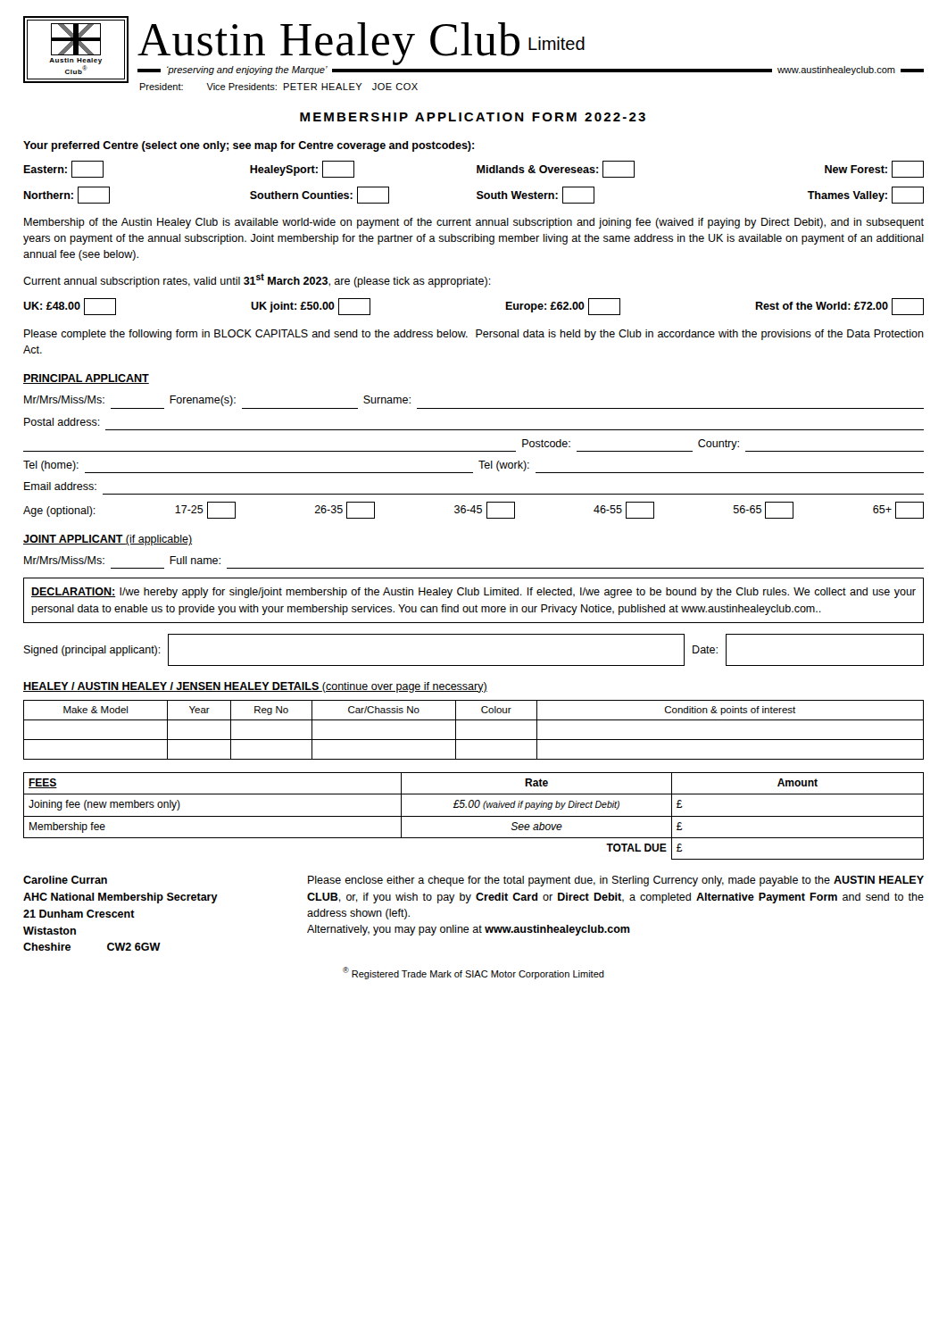Austin Healey
Club®
Austin Healey ClubLimited
‘preserving and enjoying the Marque’ www.austinhealeyclub.com
President: Vice Presidents: PETER HEALEY JOE COX
MEMBERSHIP APPLICATION FORM 2022-23
Your preferred Centre (select one only; see map for Centre coverage and postcodes):
Eastern:
HealeySport:
Midlands & Overeseas:
New Forest:
Northern:
Southern Counties:
South Western:
Thames Valley:
Membership of the Austin Healey Club is available world-wide on payment of the current annual subscription and joining fee (waived if paying by Direct Debit), and in subsequent years on payment of the annual subscription. Joint membership for the partner of a subscribing member living at the same address in the UK is available on payment of an additional annual fee (see below).
Current annual subscription rates, valid until 31st March 2023, are (please tick as appropriate):
UK: £48.00 UK joint: £50.00 Europe: £62.00 Rest of the World: £72.00
Please complete the following form in BLOCK CAPITALS and send to the address below. Personal data is held by the Club in accordance with the provisions of the Data Protection Act.
PRINCIPAL APPLICANT
Mr/Mrs/Miss/Ms: Forename(s): Surname:
Postal address:
Postcode: Country:
Tel (home): Tel (work):
Email address:
Age (optional): 17-25 26-35 36-45 46-55 56-65 65+
JOINT APPLICANT (if applicable)
Mr/Mrs/Miss/Ms: Full name:
DECLARATION: I/we hereby apply for single/joint membership of the Austin Healey Club Limited. If elected, I/we agree to be bound by the Club rules. We collect and use your personal data to enable us to provide you with your membership services. You can find out more in our Privacy Notice, published at www.austinhealeyclub.com..
Signed (principal applicant):
Date:
HEALEY / AUSTIN HEALEY / JENSEN HEALEY DETAILS (continue over page if necessary)
| Make & Model | Year | Reg No | Car/Chassis No | Colour | Condition & points of interest |
| --- | --- | --- | --- | --- | --- |
| FEES | Rate | Amount |
| --- | --- | --- |
| Joining fee (new members only) | £5.00 (waived if paying by Direct Debit) | £ |
| Membership fee | See above | £ |
| TOTAL DUE | £ |
Caroline Curran
AHC National Membership Secretary
21 Dunham Crescent
Wistaston
Cheshire CW2 6GW
Please enclose either a cheque for the total payment due, in Sterling Currency only, made payable to the AUSTIN HEALEY CLUB, or, if you wish to pay by Credit Card or Direct Debit, a completed Alternative Payment Form and send to the address shown (left).
Alternatively, you may pay online at www.austinhealeyclub.com
® Registered Trade Mark of SIAC Motor Corporation Limited